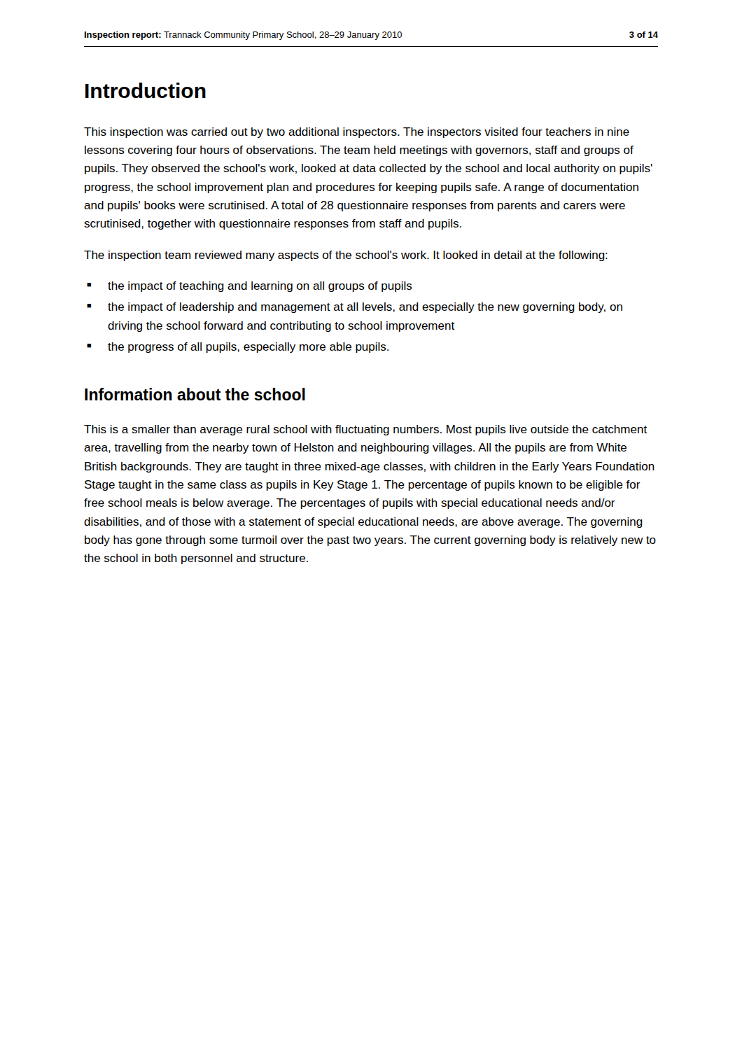Inspection report: Trannack Community Primary School, 28–29 January 2010
3 of 14
Introduction
This inspection was carried out by two additional inspectors. The inspectors visited four teachers in nine lessons covering four hours of observations. The team held meetings with governors, staff and groups of pupils. They observed the school's work, looked at data collected by the school and local authority on pupils' progress, the school improvement plan and procedures for keeping pupils safe. A range of documentation and pupils' books were scrutinised. A total of 28 questionnaire responses from parents and carers were scrutinised, together with questionnaire responses from staff and pupils.
The inspection team reviewed many aspects of the school's work. It looked in detail at the following:
the impact of teaching and learning on all groups of pupils
the impact of leadership and management at all levels, and especially the new governing body, on driving the school forward and contributing to school improvement
the progress of all pupils, especially more able pupils.
Information about the school
This is a smaller than average rural school with fluctuating numbers. Most pupils live outside the catchment area, travelling from the nearby town of Helston and neighbouring villages. All the pupils are from White British backgrounds. They are taught in three mixed-age classes, with children in the Early Years Foundation Stage taught in the same class as pupils in Key Stage 1. The percentage of pupils known to be eligible for free school meals is below average. The percentages of pupils with special educational needs and/or disabilities, and of those with a statement of special educational needs, are above average. The governing body has gone through some turmoil over the past two years. The current governing body is relatively new to the school in both personnel and structure.